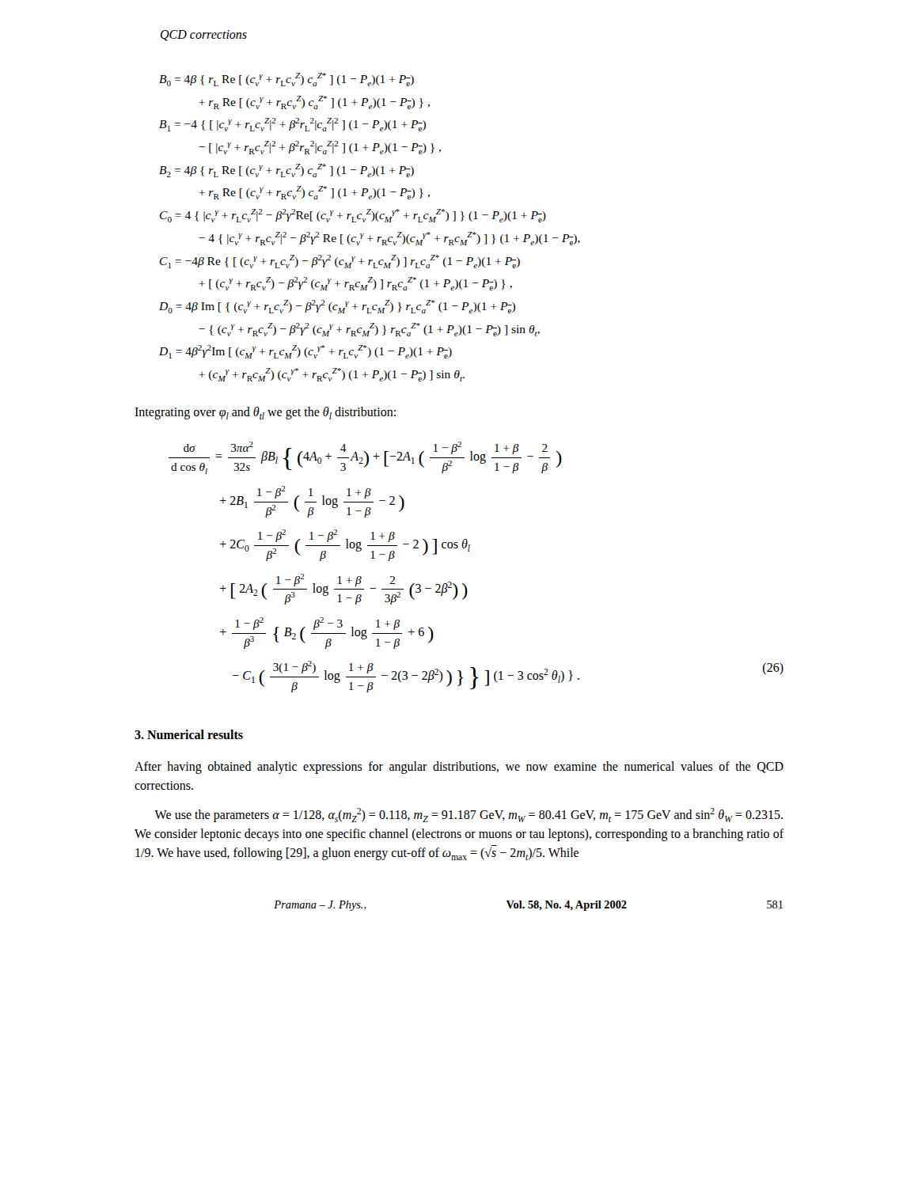QCD corrections
B0 = 4β { rL Re [ (cvγ + rLcvZ) caZ* ] (1 − Pe)(1 + Pe)
+ rR Re [ (cvγ + rRcvZ) caZ* ] (1 + Pe)(1 − Pe) } ,
B1 = −4 { [ |cvγ + rLcvZ|2 + β2rL2|caZ|2 ] (1 − Pe)(1 + Pe)
− [ |cvγ + rRcvZ|2 + β2rR2|caZ|2 ] (1 + Pe)(1 − Pe) } ,
B2 = 4β { rL Re [ (cvγ + rLcvZ) caZ* ] (1 − Pe)(1 + Pe)
+ rR Re [ (cvγ + rRcvZ) caZ* ] (1 + Pe)(1 − Pe) } ,
C0 = 4 { |cvγ + rLcvZ|2 − β2γ2Re[ (cvγ + rLcvZ)(cMγ* + rLcMZ*) ] } (1 − Pe)(1 + Pe)
− 4 { |cvγ + rRcvZ|2 − β2γ2 Re [ (cvγ + rRcvZ)(cMγ* + rRcMZ*) ] } (1 + Pe)(1 − Pe),
C1 = −4β Re { [ (cvγ + rLcvZ) − β2γ2 (cMγ + rLcMZ) ] rLcaZ* (1 − Pe)(1 + Pe)
+ [ (cvγ + rRcvZ) − β2γ2 (cMγ + rRcMZ) ] rRcaZ* (1 + Pe)(1 − Pe) } ,
D0 = 4β Im [ { (cvγ + rLcvZ) − β2γ2 (cMγ + rLcMZ) } rLcaZ* (1 − Pe)(1 + Pe)
− { (cvγ + rRcvZ) − β2γ2 (cMγ + rRcMZ) } rRcaZ* (1 + Pe)(1 − Pe) ] sin θt,
D1 = 4β2γ2Im [ (cMγ + rLcMZ) (cvγ* + rLcvZ*) (1 − Pe)(1 + Pe)
+ (cMγ + rRcMZ) (cvγ* + rRcvZ*) (1 + Pe)(1 − Pe) ] sin θt.
Integrating over φl and θtl we get the θl distribution:
dσ d cos θl = 3πα232s βBl { (4A0 + 43 A2) + [−2A1 ( 1 − β2 β2 log 1 + β 1 − β − 2 β )
+ 2B1 1 − β2 β2 ( 1 β log 1 + β 1 − β − 2 )
+ 2C0 1 − β2 β2 ( 1 − β2 β log 1 + β 1 − β − 2 ) ] cos θl
+ [ 2A2 ( 1 − β2 β3 log 1 + β 1 − β − 23β2 (3 − 2β2) )
+ 1 − β2 β3 { B2 ( β2 − 3 β log 1 + β 1 − β + 6 )
− C1 ( 3(1 − β2) β log 1 + β 1 − β − 2(3 − 2β2) ) } } ] (1 − 3 cos2 θl) } . (26)
3. Numerical results
After having obtained analytic expressions for angular distributions, we now examine the numerical values of the QCD corrections.
We use the parameters α = 1/128, αs(mZ2) = 0.118, mZ = 91.187 GeV, mW = 80.41 GeV, mt = 175 GeV and sin2 θW = 0.2315. We consider leptonic decays into one specific channel (electrons or muons or tau leptons), corresponding to a branching ratio of 1/9. We have used, following [29], a gluon energy cut-off of ωmax = (√s − 2mt)/5. While
Pramana – J. Phys., Vol. 58, No. 4, April 2002 581